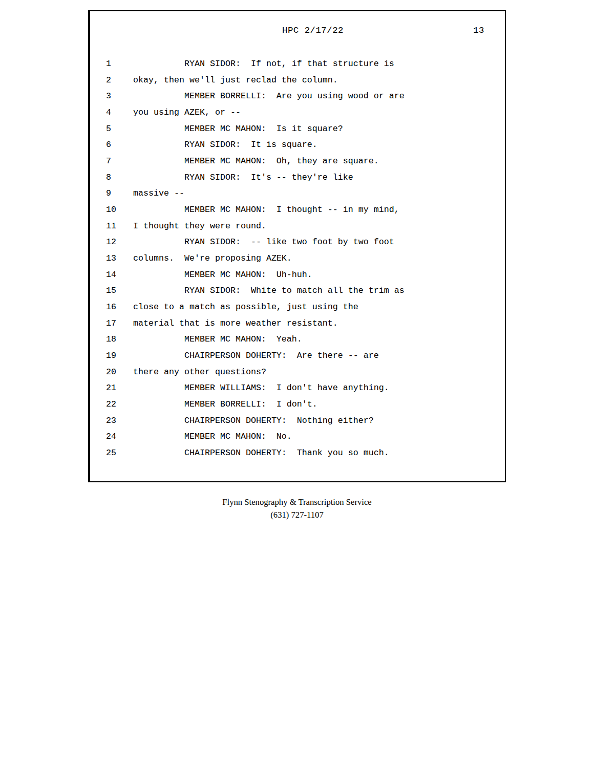HPC 2/17/22 13
| 1 | RYAN SIDOR: If not, if that structure is |
| 2 | okay, then we'll just reclad the column. |
| 3 | MEMBER BORRELLI: Are you using wood or are |
| 4 | you using AZEK, or -- |
| 5 | MEMBER MC MAHON: Is it square? |
| 6 | RYAN SIDOR: It is square. |
| 7 | MEMBER MC MAHON: Oh, they are square. |
| 8 | RYAN SIDOR: It's -- they're like |
| 9 | massive -- |
| 10 | MEMBER MC MAHON: I thought -- in my mind, |
| 11 | I thought they were round. |
| 12 | RYAN SIDOR: -- like two foot by two foot |
| 13 | columns. We're proposing AZEK. |
| 14 | MEMBER MC MAHON: Uh-huh. |
| 15 | RYAN SIDOR: White to match all the trim as |
| 16 | close to a match as possible, just using the |
| 17 | material that is more weather resistant. |
| 18 | MEMBER MC MAHON: Yeah. |
| 19 | CHAIRPERSON DOHERTY: Are there -- are |
| 20 | there any other questions? |
| 21 | MEMBER WILLIAMS: I don't have anything. |
| 22 | MEMBER BORRELLI: I don't. |
| 23 | CHAIRPERSON DOHERTY: Nothing either? |
| 24 | MEMBER MC MAHON: No. |
| 25 | CHAIRPERSON DOHERTY: Thank you so much. |
Flynn Stenography & Transcription Service
(631) 727-1107